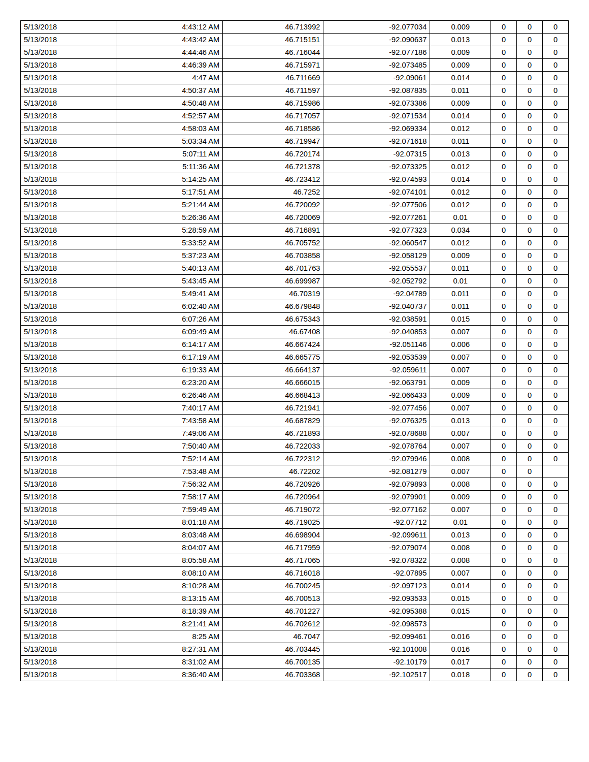| 5/13/2018 | 4:43:12 AM | 46.713992 | -92.077034 | 0.009 | 0 | 0 | 0 |
| 5/13/2018 | 4:43:42 AM | 46.715151 | -92.090637 | 0.013 | 0 | 0 | 0 |
| 5/13/2018 | 4:44:46 AM | 46.716044 | -92.077186 | 0.009 | 0 | 0 | 0 |
| 5/13/2018 | 4:46:39 AM | 46.715971 | -92.073485 | 0.009 | 0 | 0 | 0 |
| 5/13/2018 | 4:47 AM | 46.711669 | -92.09061 | 0.014 | 0 | 0 | 0 |
| 5/13/2018 | 4:50:37 AM | 46.711597 | -92.087835 | 0.011 | 0 | 0 | 0 |
| 5/13/2018 | 4:50:48 AM | 46.715986 | -92.073386 | 0.009 | 0 | 0 | 0 |
| 5/13/2018 | 4:52:57 AM | 46.717057 | -92.071534 | 0.014 | 0 | 0 | 0 |
| 5/13/2018 | 4:58:03 AM | 46.718586 | -92.069334 | 0.012 | 0 | 0 | 0 |
| 5/13/2018 | 5:03:34 AM | 46.719947 | -92.071618 | 0.011 | 0 | 0 | 0 |
| 5/13/2018 | 5:07:11 AM | 46.720174 | -92.07315 | 0.013 | 0 | 0 | 0 |
| 5/13/2018 | 5:11:36 AM | 46.721378 | -92.073325 | 0.012 | 0 | 0 | 0 |
| 5/13/2018 | 5:14:25 AM | 46.723412 | -92.074593 | 0.014 | 0 | 0 | 0 |
| 5/13/2018 | 5:17:51 AM | 46.7252 | -92.074101 | 0.012 | 0 | 0 | 0 |
| 5/13/2018 | 5:21:44 AM | 46.720092 | -92.077506 | 0.012 | 0 | 0 | 0 |
| 5/13/2018 | 5:26:36 AM | 46.720069 | -92.077261 | 0.01 | 0 | 0 | 0 |
| 5/13/2018 | 5:28:59 AM | 46.716891 | -92.077323 | 0.034 | 0 | 0 | 0 |
| 5/13/2018 | 5:33:52 AM | 46.705752 | -92.060547 | 0.012 | 0 | 0 | 0 |
| 5/13/2018 | 5:37:23 AM | 46.703858 | -92.058129 | 0.009 | 0 | 0 | 0 |
| 5/13/2018 | 5:40:13 AM | 46.701763 | -92.055537 | 0.011 | 0 | 0 | 0 |
| 5/13/2018 | 5:43:45 AM | 46.699987 | -92.052792 | 0.01 | 0 | 0 | 0 |
| 5/13/2018 | 5:49:41 AM | 46.70319 | -92.04789 | 0.011 | 0 | 0 | 0 |
| 5/13/2018 | 6:02:40 AM | 46.679848 | -92.040737 | 0.011 | 0 | 0 | 0 |
| 5/13/2018 | 6:07:26 AM | 46.675343 | -92.038591 | 0.015 | 0 | 0 | 0 |
| 5/13/2018 | 6:09:49 AM | 46.67408 | -92.040853 | 0.007 | 0 | 0 | 0 |
| 5/13/2018 | 6:14:17 AM | 46.667424 | -92.051146 | 0.006 | 0 | 0 | 0 |
| 5/13/2018 | 6:17:19 AM | 46.665775 | -92.053539 | 0.007 | 0 | 0 | 0 |
| 5/13/2018 | 6:19:33 AM | 46.664137 | -92.059611 | 0.007 | 0 | 0 | 0 |
| 5/13/2018 | 6:23:20 AM | 46.666015 | -92.063791 | 0.009 | 0 | 0 | 0 |
| 5/13/2018 | 6:26:46 AM | 46.668413 | -92.066433 | 0.009 | 0 | 0 | 0 |
| 5/13/2018 | 7:40:17 AM | 46.721941 | -92.077456 | 0.007 | 0 | 0 | 0 |
| 5/13/2018 | 7:43:58 AM | 46.687829 | -92.076325 | 0.013 | 0 | 0 | 0 |
| 5/13/2018 | 7:49:06 AM | 46.721893 | -92.078688 | 0.007 | 0 | 0 | 0 |
| 5/13/2018 | 7:50:40 AM | 46.722033 | -92.078764 | 0.007 | 0 | 0 | 0 |
| 5/13/2018 | 7:52:14 AM | 46.722312 | -92.079946 | 0.008 | 0 | 0 | 0 |
| 5/13/2018 | 7:53:48 AM | 46.72202 | -92.081279 | 0.007 | 0 | 0 | |
| 5/13/2018 | 7:56:32 AM | 46.720926 | -92.079893 | 0.008 | 0 | 0 | 0 |
| 5/13/2018 | 7:58:17 AM | 46.720964 | -92.079901 | 0.009 | 0 | 0 | 0 |
| 5/13/2018 | 7:59:49 AM | 46.719072 | -92.077162 | 0.007 | 0 | 0 | 0 |
| 5/13/2018 | 8:01:18 AM | 46.719025 | -92.07712 | 0.01 | 0 | 0 | 0 |
| 5/13/2018 | 8:03:48 AM | 46.698904 | -92.099611 | 0.013 | 0 | 0 | 0 |
| 5/13/2018 | 8:04:07 AM | 46.717959 | -92.079074 | 0.008 | 0 | 0 | 0 |
| 5/13/2018 | 8:05:58 AM | 46.717065 | -92.078322 | 0.008 | 0 | 0 | 0 |
| 5/13/2018 | 8:08:10 AM | 46.716018 | -92.07895 | 0.007 | 0 | 0 | 0 |
| 5/13/2018 | 8:10:28 AM | 46.700245 | -92.097123 | 0.014 | 0 | 0 | 0 |
| 5/13/2018 | 8:13:15 AM | 46.700513 | -92.093533 | 0.015 | 0 | 0 | 0 |
| 5/13/2018 | 8:18:39 AM | 46.701227 | -92.095388 | 0.015 | 0 | 0 | 0 |
| 5/13/2018 | 8:21:41 AM | 46.702612 | -92.098573 | | 0 | 0 | 0 |
| 5/13/2018 | 8:25 AM | 46.7047 | -92.099461 | 0.016 | 0 | 0 | 0 |
| 5/13/2018 | 8:27:31 AM | 46.703445 | -92.101008 | 0.016 | 0 | 0 | 0 |
| 5/13/2018 | 8:31:02 AM | 46.700135 | -92.10179 | 0.017 | 0 | 0 | 0 |
| 5/13/2018 | 8:36:40 AM | 46.703368 | -92.102517 | 0.018 | 0 | 0 | 0 |